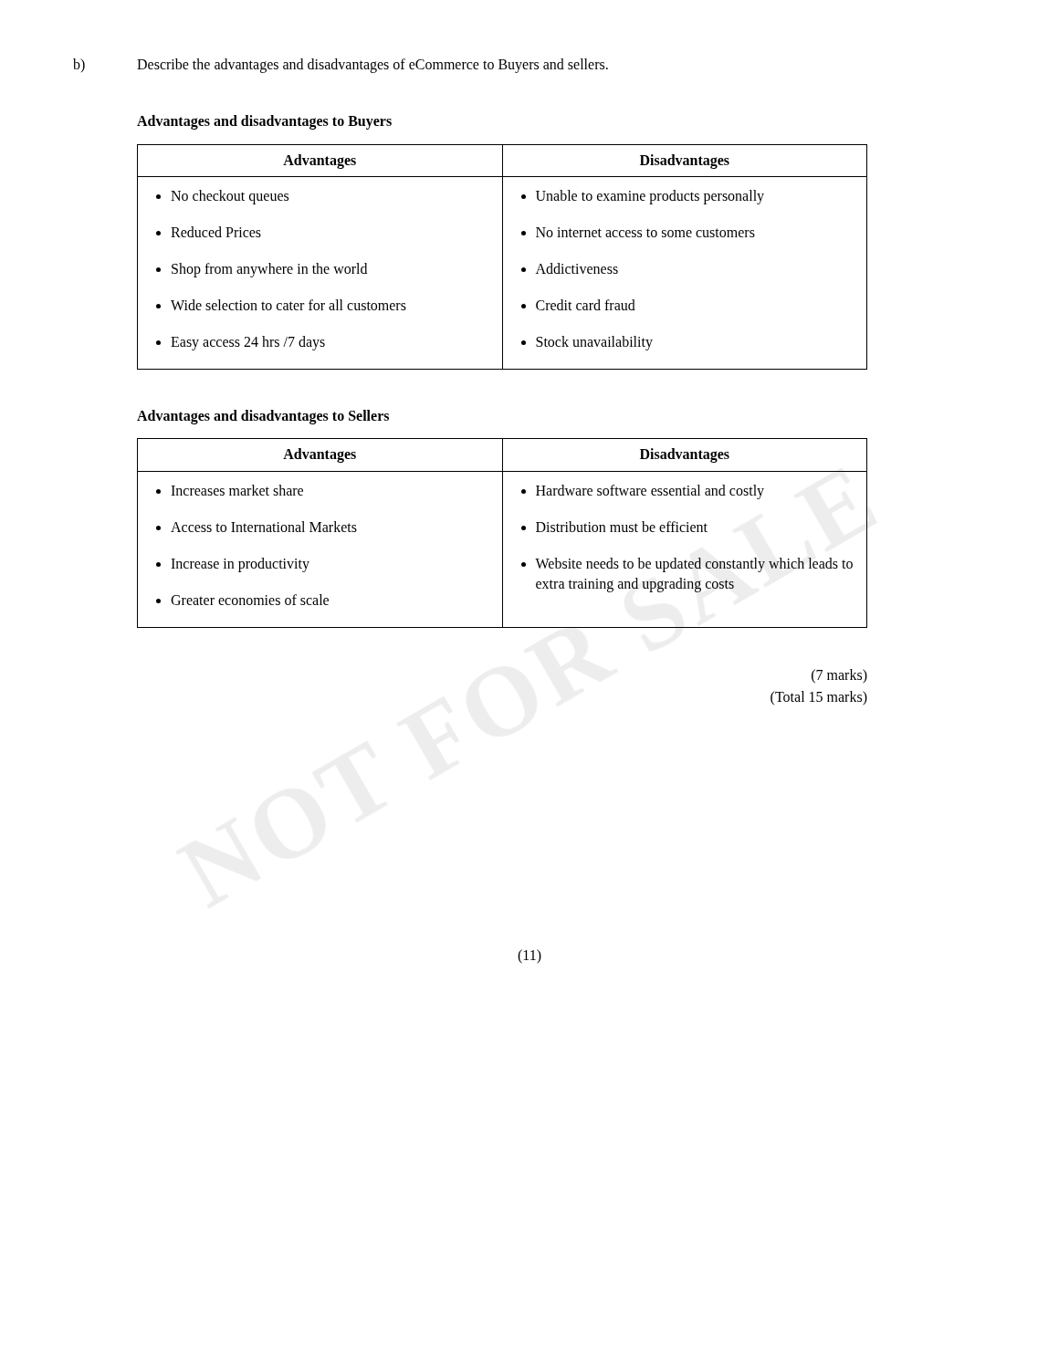NOT FOR SALE
b)
Describe the advantages and disadvantages of eCommerce to Buyers and sellers.
Advantages and disadvantages to Buyers
| Advantages | Disadvantages |
| --- | --- |
| No checkout queues Reduced Prices Shop from anywhere in the world Wide selection to cater for all customers Easy access 24 hrs /7 days | Unable to examine products personally No internet access to some customers Addictiveness Credit card fraud Stock unavailability |
Advantages and disadvantages to Sellers
| Advantages | Disadvantages |
| --- | --- |
| Increases market share Access to International Markets Increase in productivity Greater economies of scale | Hardware software essential and costly Distribution must be efficient Website needs to be updated constantly which leads to extra training and upgrading costs |
(7 marks)
(Total 15 marks)
(11)